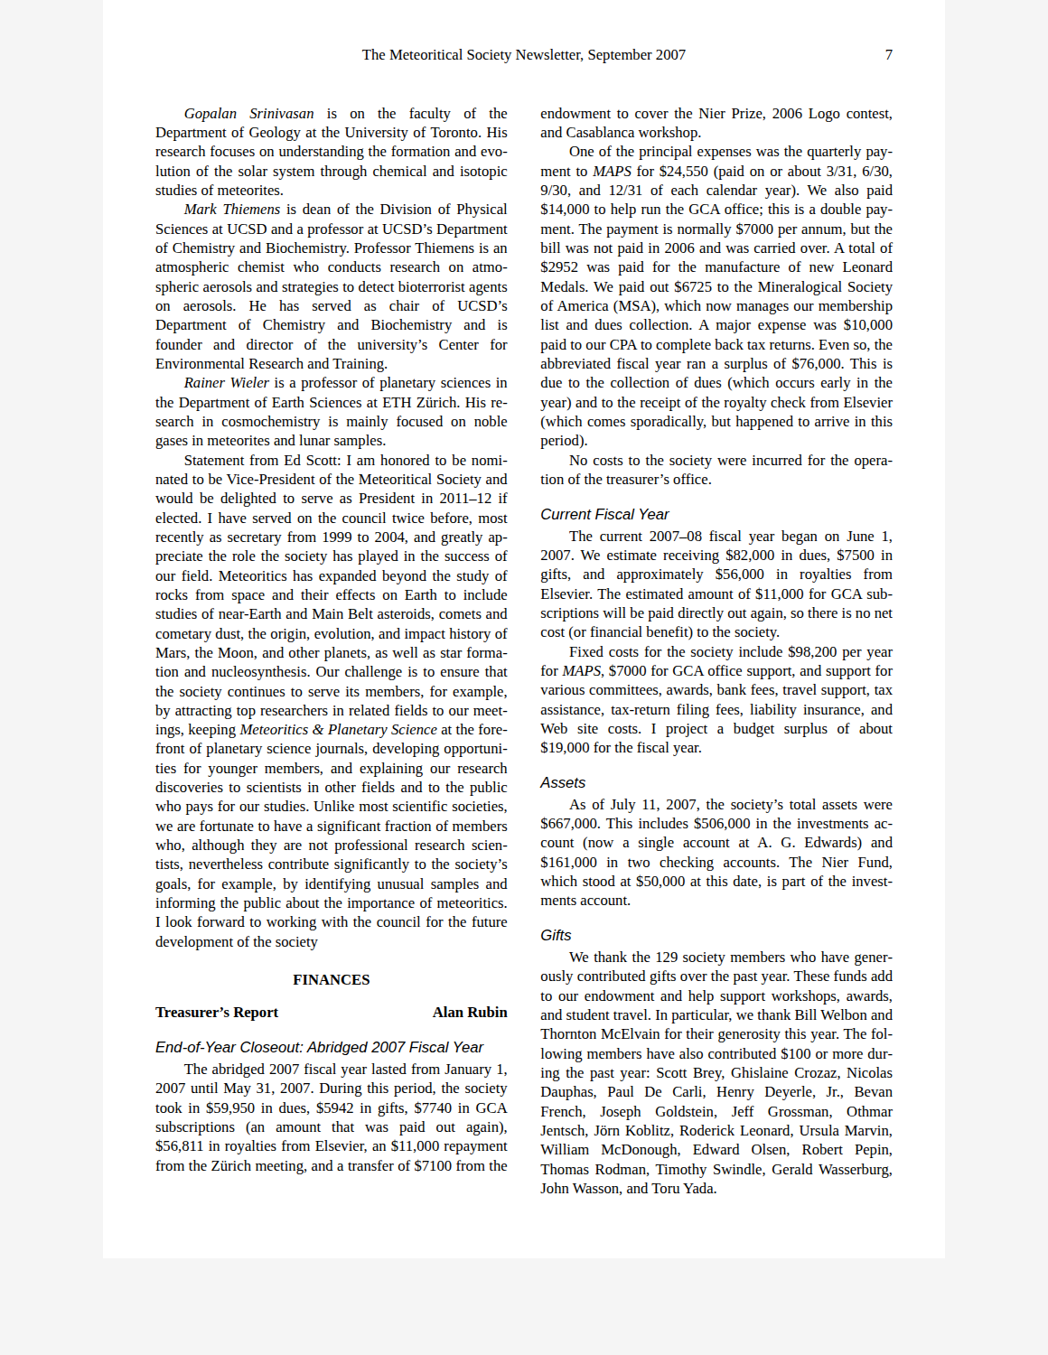The Meteoritical Society Newsletter, September 2007 7
Gopalan Srinivasan is on the faculty of the Department of Geology at the University of Toronto. His research focuses on understanding the formation and evolution of the solar system through chemical and isotopic studies of meteorites.
Mark Thiemens is dean of the Division of Physical Sciences at UCSD and a professor at UCSD’s Department of Chemistry and Biochemistry. Professor Thiemens is an atmospheric chemist who conducts research on atmospheric aerosols and strategies to detect bioterrorist agents on aerosols. He has served as chair of UCSD’s Department of Chemistry and Biochemistry and is founder and director of the university’s Center for Environmental Research and Training.
Rainer Wieler is a professor of planetary sciences in the Department of Earth Sciences at ETH Zürich. His research in cosmochemistry is mainly focused on noble gases in meteorites and lunar samples.
Statement from Ed Scott: I am honored to be nominated to be Vice-President of the Meteoritical Society and would be delighted to serve as President in 2011–12 if elected. I have served on the council twice before, most recently as secretary from 1999 to 2004, and greatly appreciate the role the society has played in the success of our field. Meteoritics has expanded beyond the study of rocks from space and their effects on Earth to include studies of near-Earth and Main Belt asteroids, comets and cometary dust, the origin, evolution, and impact history of Mars, the Moon, and other planets, as well as star formation and nucleosynthesis. Our challenge is to ensure that the society continues to serve its members, for example, by attracting top researchers in related fields to our meetings, keeping Meteoritics & Planetary Science at the forefront of planetary science journals, developing opportunities for younger members, and explaining our research discoveries to scientists in other fields and to the public who pays for our studies. Unlike most scientific societies, we are fortunate to have a significant fraction of members who, although they are not professional research scientists, nevertheless contribute significantly to the society’s goals, for example, by identifying unusual samples and informing the public about the importance of meteoritics. I look forward to working with the council for the future development of the society
FINANCES
Treasurer’s Report Alan Rubin
End-of-Year Closeout: Abridged 2007 Fiscal Year
The abridged 2007 fiscal year lasted from January 1, 2007 until May 31, 2007. During this period, the society took in $59,950 in dues, $5942 in gifts, $7740 in GCA subscriptions (an amount that was paid out again), $56,811 in royalties from Elsevier, an $11,000 repayment from the Zürich meeting, and a transfer of $7100 from the endowment to cover the Nier Prize, 2006 Logo contest, and Casablanca workshop.
One of the principal expenses was the quarterly payment to MAPS for $24,550 (paid on or about 3/31, 6/30, 9/30, and 12/31 of each calendar year). We also paid $14,000 to help run the GCA office; this is a double payment. The payment is normally $7000 per annum, but the bill was not paid in 2006 and was carried over. A total of $2952 was paid for the manufacture of new Leonard Medals. We paid out $6725 to the Mineralogical Society of America (MSA), which now manages our membership list and dues collection. A major expense was $10,000 paid to our CPA to complete back tax returns. Even so, the abbreviated fiscal year ran a surplus of $76,000. This is due to the collection of dues (which occurs early in the year) and to the receipt of the royalty check from Elsevier (which comes sporadically, but happened to arrive in this period).
No costs to the society were incurred for the operation of the treasurer’s office.
Current Fiscal Year
The current 2007–08 fiscal year began on June 1, 2007. We estimate receiving $82,000 in dues, $7500 in gifts, and approximately $56,000 in royalties from Elsevier. The estimated amount of $11,000 for GCA subscriptions will be paid directly out again, so there is no net cost (or financial benefit) to the society.
Fixed costs for the society include $98,200 per year for MAPS, $7000 for GCA office support, and support for various committees, awards, bank fees, travel support, tax assistance, tax-return filing fees, liability insurance, and Web site costs. I project a budget surplus of about $19,000 for the fiscal year.
Assets
As of July 11, 2007, the society’s total assets were $667,000. This includes $506,000 in the investments account (now a single account at A. G. Edwards) and $161,000 in two checking accounts. The Nier Fund, which stood at $50,000 at this date, is part of the investments account.
Gifts
We thank the 129 society members who have generously contributed gifts over the past year. These funds add to our endowment and help support workshops, awards, and student travel. In particular, we thank Bill Welbon and Thornton McElvain for their generosity this year. The following members have also contributed $100 or more during the past year: Scott Brey, Ghislaine Crozaz, Nicolas Dauphas, Paul De Carli, Henry Deyerle, Jr., Bevan French, Joseph Goldstein, Jeff Grossman, Othmar Jentsch, Jörn Koblitz, Roderick Leonard, Ursula Marvin, William McDonough, Edward Olsen, Robert Pepin, Thomas Rodman, Timothy Swindle, Gerald Wasserburg, John Wasson, and Toru Yada.